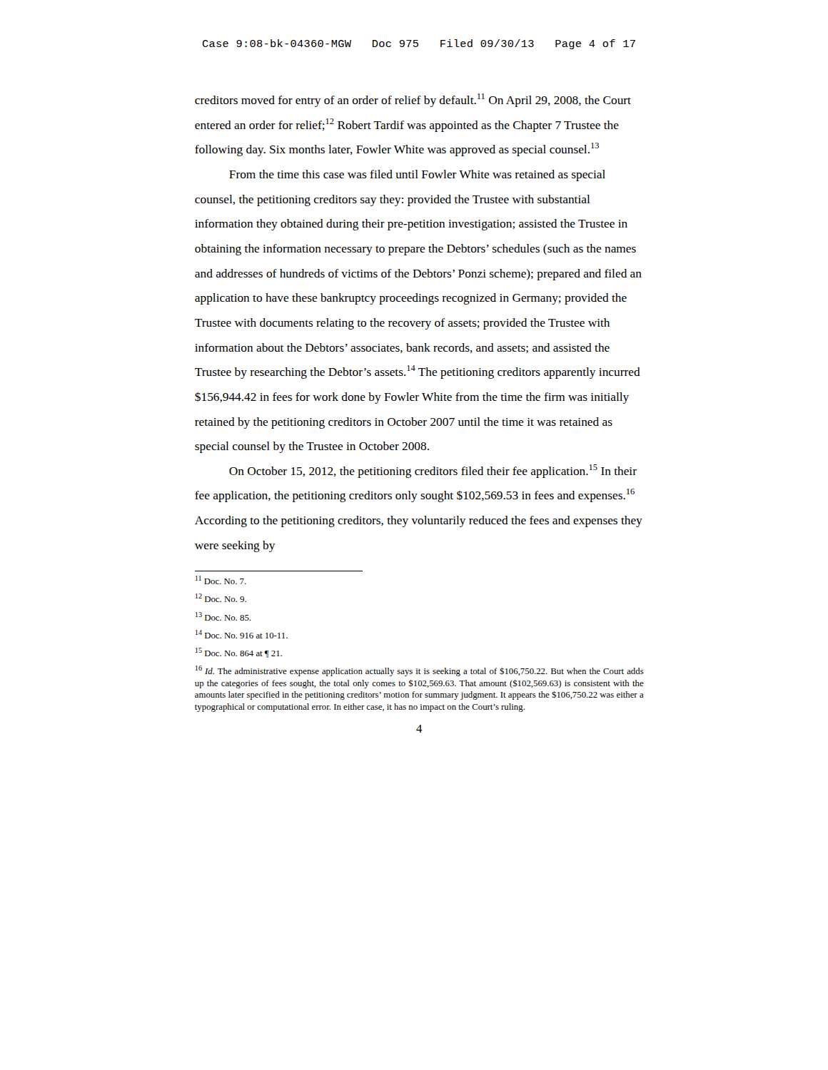Case 9:08-bk-04360-MGW Doc 975 Filed 09/30/13 Page 4 of 17
creditors moved for entry of an order of relief by default.11 On April 29, 2008, the Court entered an order for relief;12 Robert Tardif was appointed as the Chapter 7 Trustee the following day. Six months later, Fowler White was approved as special counsel.13
From the time this case was filed until Fowler White was retained as special counsel, the petitioning creditors say they: provided the Trustee with substantial information they obtained during their pre-petition investigation; assisted the Trustee in obtaining the information necessary to prepare the Debtors’ schedules (such as the names and addresses of hundreds of victims of the Debtors’ Ponzi scheme); prepared and filed an application to have these bankruptcy proceedings recognized in Germany; provided the Trustee with documents relating to the recovery of assets; provided the Trustee with information about the Debtors’ associates, bank records, and assets; and assisted the Trustee by researching the Debtor’s assets.14 The petitioning creditors apparently incurred $156,944.42 in fees for work done by Fowler White from the time the firm was initially retained by the petitioning creditors in October 2007 until the time it was retained as special counsel by the Trustee in October 2008.
On October 15, 2012, the petitioning creditors filed their fee application.15 In their fee application, the petitioning creditors only sought $102,569.53 in fees and expenses.16 According to the petitioning creditors, they voluntarily reduced the fees and expenses they were seeking by
11 Doc. No. 7.
12 Doc. No. 9.
13 Doc. No. 85.
14 Doc. No. 916 at 10-11.
15 Doc. No. 864 at ¶ 21.
16 Id. The administrative expense application actually says it is seeking a total of $106,750.22. But when the Court adds up the categories of fees sought, the total only comes to $102,569.63. That amount ($102,569.63) is consistent with the amounts later specified in the petitioning creditors’ motion for summary judgment. It appears the $106,750.22 was either a typographical or computational error. In either case, it has no impact on the Court’s ruling.
4